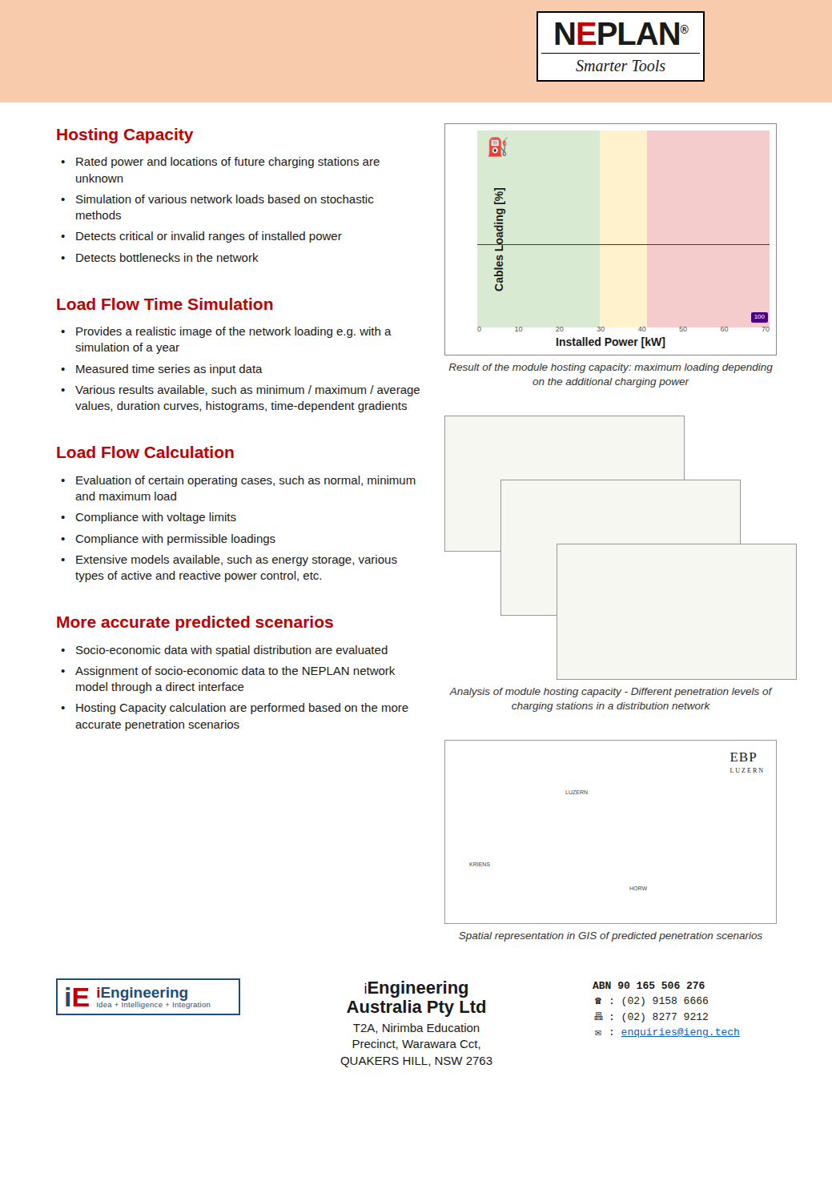NEPLAN®
Smarter Tools
Hosting Capacity
Rated power and locations of future charging stations are unknown
Simulation of various network loads based on stochastic methods
Detects critical or invalid ranges of installed power
Detects bottlenecks in the network
Load Flow Time Simulation
Provides a realistic image of the network loading e.g. with a simulation of a year
Measured time series as input data
Various results available, such as minimum / maximum / average values, duration curves, histograms, time-dependent gradients
Load Flow Calculation
Evaluation of certain operating cases, such as normal, minimum and maximum load
Compliance with voltage limits
Compliance with permissible loadings
Extensive models available, such as energy storage, various types of active and reactive power control, etc.
More accurate predicted scenarios
Socio-economic data with spatial distribution are evaluated
Assignment of socio-economic data to the NEPLAN network model through a direct interface
Hosting Capacity calculation are performed based on the more accurate penetration scenarios
⛽
Cables Loading [%]
Installed Power [kW]
0102030 40506070
100
Result of the module hosting capacity: maximum loading depending on the additional charging power
Analysis of module hosting capacity - Different penetration levels of charging stations in a distribution network
EBPLUZERN
KRIENS
LUZERN
HORW
Spatial representation in GIS of predicted penetration scenarios
iE
i Engineering
Idea + Intelligence + Integration
i Engineering
Australia Pty Ltd
T2A, Nirimba Education
Precinct, Warawara Cct,
QUAKERS HILL, NSW 2763
ABN 90 165 506 276
☎: (02) 9158 6666
🖷: (02) 8277 9212
✉: enquiries@ieng.tech